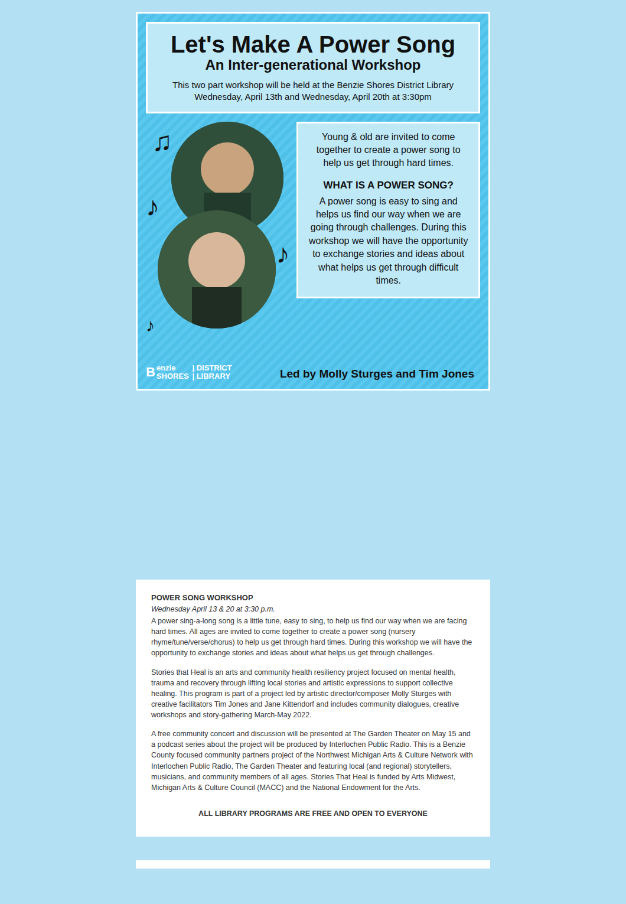Let's Make A Power Song
An Inter-generational Workshop
This two part workshop will be held at the Benzie Shores District Library
Wednesday, April 13th and Wednesday, April 20th at 3:30pm
♫ ♪ ♪ ♬ ♪
Young & old are invited to come together to create a power song to help us get through hard times.
WHAT IS A POWER SONG?
A power song is easy to sing and helps us find our way when we are going through challenges. During this workshop we will have the opportunity to exchange stories and ideas about what helps us get through difficult times.
Benzie
SHORES | DISTRICT
| LIBRARY
Led by Molly Sturges and Tim Jones
POWER SONG WORKSHOP
Wednesday April 13 & 20 at 3:30 p.m.
A power sing-a-long song is a little tune, easy to sing, to help us find our way when we are facing hard times. All ages are invited to come together to create a power song (nursery rhyme/tune/verse/chorus) to help us get through hard times. During this workshop we will have the opportunity to exchange stories and ideas about what helps us get through challenges.
Stories that Heal is an arts and community health resiliency project focused on mental health, trauma and recovery through lifting local stories and artistic expressions to support collective healing. This program is part of a project led by artistic director/composer Molly Sturges with creative facilitators Tim Jones and Jane Kittendorf and includes community dialogues, creative workshops and story-gathering March-May 2022.
A free community concert and discussion will be presented at The Garden Theater on May 15 and a podcast series about the project will be produced by Interlochen Public Radio. This is a Benzie County focused community partners project of the Northwest Michigan Arts & Culture Network with Interlochen Public Radio, The Garden Theater and featuring local (and regional) storytellers, musicians, and community members of all ages. Stories That Heal is funded by Arts Midwest, Michigan Arts & Culture Council (MACC) and the National Endowment for the Arts.
ALL LIBRARY PROGRAMS ARE FREE AND OPEN TO EVERYONE